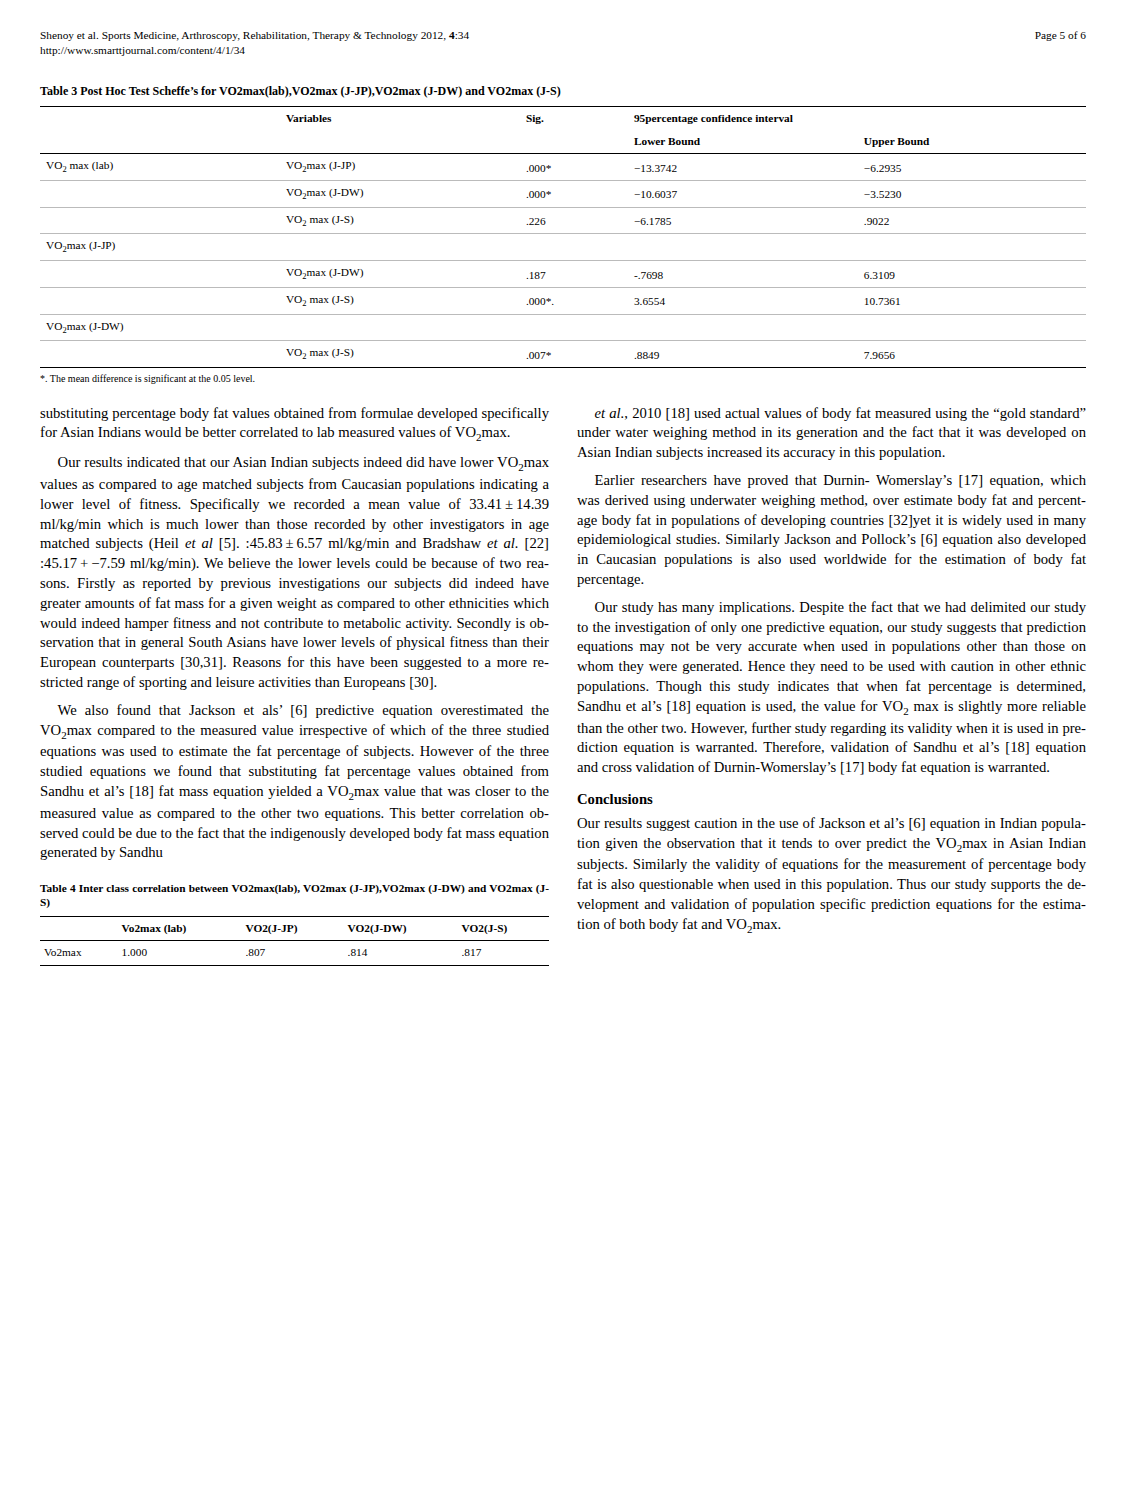Shenoy et al. Sports Medicine, Arthroscopy, Rehabilitation, Therapy & Technology 2012, 4:34
http://www.smarttjournal.com/content/4/1/34
Page 5 of 6
Table 3 Post Hoc Test Scheffe’s for VO2max(lab),VO2max (J-JP),VO2max (J-DW) and VO2max (J-S)
| | Variables | Sig. | 95percentage confidence interval |
| --- | --- | --- | --- |
| | | | Lower Bound | Upper Bound |
| VO 2 max (lab) | VO 2 max (J-JP) | .000* | −13.3742 | −6.2935 |
| | VO 2 max (J-DW) | .000* | −10.6037 | −3.5230 |
| | VO 2 max (J-S) | .226 | −6.1785 | .9022 |
| VO 2 max (J-JP) | | | | |
| | VO 2 max (J-DW) | .187 | -.7698 | 6.3109 |
| | VO 2 max (J-S) | .000*. | 3.6554 | 10.7361 |
| VO 2 max (J-DW) | | | | |
| | VO 2 max (J-S) | .007* | .8849 | 7.9656 |
*. The mean difference is significant at the 0.05 level.
substituting percentage body fat values obtained from formulae developed specifically for Asian Indians would be better correlated to lab measured values of VO2max.
Our results indicated that our Asian Indian subjects indeed did have lower VO2max values as compared to age matched subjects from Caucasian populations indicating a lower level of fitness. Specifically we recorded a mean value of 33.41 ± 14.39 ml/kg/min which is much lower than those recorded by other investigators in age matched subjects (Heil et al [5]. :45.83 ± 6.57 ml/kg/min and Bradshaw et al. [22] :45.17 + −7.59 ml/kg/min). We believe the lower levels could be because of two reasons. Firstly as reported by previous investigations our subjects did indeed have greater amounts of fat mass for a given weight as compared to other ethnicities which would indeed hamper fitness and not contribute to metabolic activity. Secondly is observation that in general South Asians have lower levels of physical fitness than their European counterparts [30,31]. Reasons for this have been suggested to a more restricted range of sporting and leisure activities than Europeans [30].
We also found that Jackson et als’ [6] predictive equation overestimated the VO2max compared to the measured value irrespective of which of the three studied equations was used to estimate the fat percentage of subjects. However of the three studied equations we found that substituting fat percentage values obtained from Sandhu et al’s [18] fat mass equation yielded a VO2max value that was closer to the measured value as compared to the other two equations. This better correlation observed could be due to the fact that the indigenously developed body fat mass equation generated by Sandhu
Table 4 Inter class correlation between VO2max(lab), VO2max (J-JP),VO2max (J-DW) and VO2max (J-S)
| | Vo2max (lab) | VO2(J-JP) | VO2(J-DW) | VO2(J-S) |
| --- | --- | --- | --- | --- |
| Vo2max | 1.000 | .807 | .814 | .817 |
et al., 2010 [18] used actual values of body fat measured using the “gold standard” under water weighing method in its generation and the fact that it was developed on Asian Indian subjects increased its accuracy in this population.
Earlier researchers have proved that Durnin- Womerslay’s [17] equation, which was derived using underwater weighing method, over estimate body fat and percentage body fat in populations of developing countries [32]yet it is widely used in many epidemiological studies. Similarly Jackson and Pollock’s [6] equation also developed in Caucasian populations is also used worldwide for the estimation of body fat percentage.
Our study has many implications. Despite the fact that we had delimited our study to the investigation of only one predictive equation, our study suggests that prediction equations may not be very accurate when used in populations other than those on whom they were generated. Hence they need to be used with caution in other ethnic populations. Though this study indicates that when fat percentage is determined, Sandhu et al’s [18] equation is used, the value for VO2 max is slightly more reliable than the other two. However, further study regarding its validity when it is used in prediction equation is warranted. Therefore, validation of Sandhu et al’s [18] equation and cross validation of Durnin-Womerslay’s [17] body fat equation is warranted.
Conclusions
Our results suggest caution in the use of Jackson et al’s [6] equation in Indian population given the observation that it tends to over predict the VO2max in Asian Indian subjects. Similarly the validity of equations for the measurement of percentage body fat is also questionable when used in this population. Thus our study supports the development and validation of population specific prediction equations for the estimation of both body fat and VO2max.